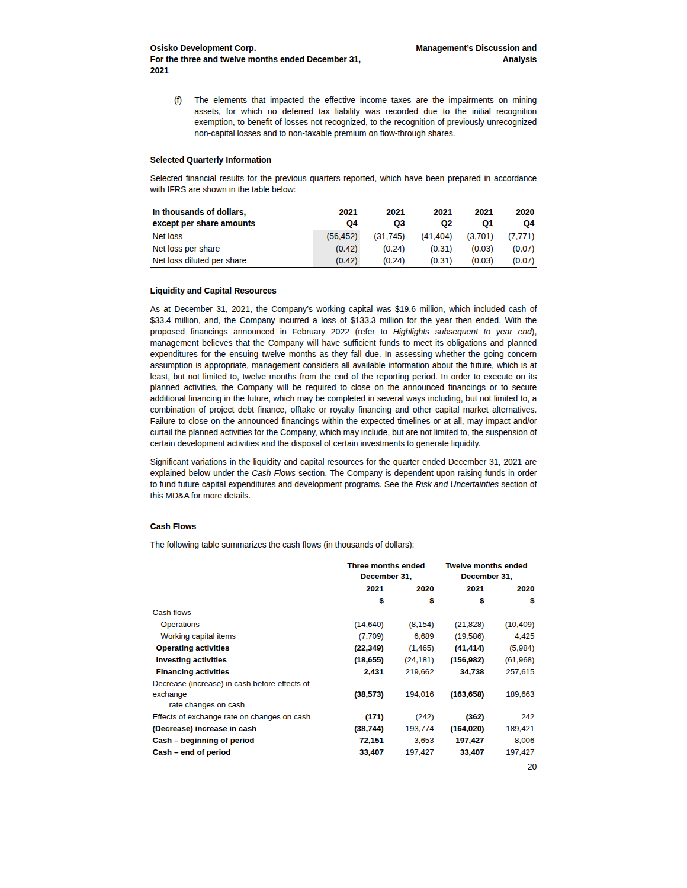Osisko Development Corp.
For the three and twelve months ended December 31, 2021
Management’s Discussion and Analysis
(f)
The elements that impacted the effective income taxes are the impairments on mining assets, for which no deferred tax liability was recorded due to the initial recognition exemption, to benefit of losses not recognized, to the recognition of previously unrecognized non-capital losses and to non-taxable premium on flow-through shares.
Selected Quarterly Information
Selected financial results for the previous quarters reported, which have been prepared in accordance with IFRS are shown in the table below:
| In thousands of dollars, except per share amounts | 2021 Q4 | 2021 Q3 | 2021 Q2 | 2021 Q1 | 2020 Q4 |
| --- | --- | --- | --- | --- | --- |
| Net loss | (56,452) | (31,745) | (41,404) | (3,701) | (7,771) |
| Net loss per share | (0.42) | (0.24) | (0.31) | (0.03) | (0.07) |
| Net loss diluted per share | (0.42) | (0.24) | (0.31) | (0.03) | (0.07) |
Liquidity and Capital Resources
As at December 31, 2021, the Company’s working capital was $19.6 million, which included cash of $33.4 million, and, the Company incurred a loss of $133.3 million for the year then ended. With the proposed financings announced in February 2022 (refer to Highlights subsequent to year end), management believes that the Company will have sufficient funds to meet its obligations and planned expenditures for the ensuing twelve months as they fall due. In assessing whether the going concern assumption is appropriate, management considers all available information about the future, which is at least, but not limited to, twelve months from the end of the reporting period. In order to execute on its planned activities, the Company will be required to close on the announced financings or to secure additional financing in the future, which may be completed in several ways including, but not limited to, a combination of project debt finance, offtake or royalty financing and other capital market alternatives. Failure to close on the announced financings within the expected timelines or at all, may impact and/or curtail the planned activities for the Company, which may include, but are not limited to, the suspension of certain development activities and the disposal of certain investments to generate liquidity.
Significant variations in the liquidity and capital resources for the quarter ended December 31, 2021 are explained below under the Cash Flows section. The Company is dependent upon raising funds in order to fund future capital expenditures and development programs. See the Risk and Uncertainties section of this MD&A for more details.
Cash Flows
The following table summarizes the cash flows (in thousands of dollars):
| | Three months ended December 31, | Twelve months ended December 31, |
| | 2021 | 2020 | 2021 | 2020 |
| | $ | $ | $ | $ |
| Cash flows | | | | |
| Operations | (14,640) | (8,154) | (21,828) | (10,409) |
| Working capital items | (7,709) | 6,689 | (19,586) | 4,425 |
| Operating activities | (22,349) | (1,465) | (41,414) | (5,984) |
| Investing activities | (18,655) | (24,181) | (156,982) | (61,968) |
| Financing activities | 2,431 | 219,662 | 34,738 | 257,615 |
| Decrease (increase) in cash before effects of exchange rate changes on cash | (38,573) | 194,016 | (163,658) | 189,663 |
| Effects of exchange rate on changes on cash | (171) | (242) | (362) | 242 |
| (Decrease) increase in cash | (38,744) | 193,774 | (164,020) | 189,421 |
| Cash – beginning of period | 72,151 | 3,653 | 197,427 | 8,006 |
| Cash – end of period | 33,407 | 197,427 | 33,407 | 197,427 |
20